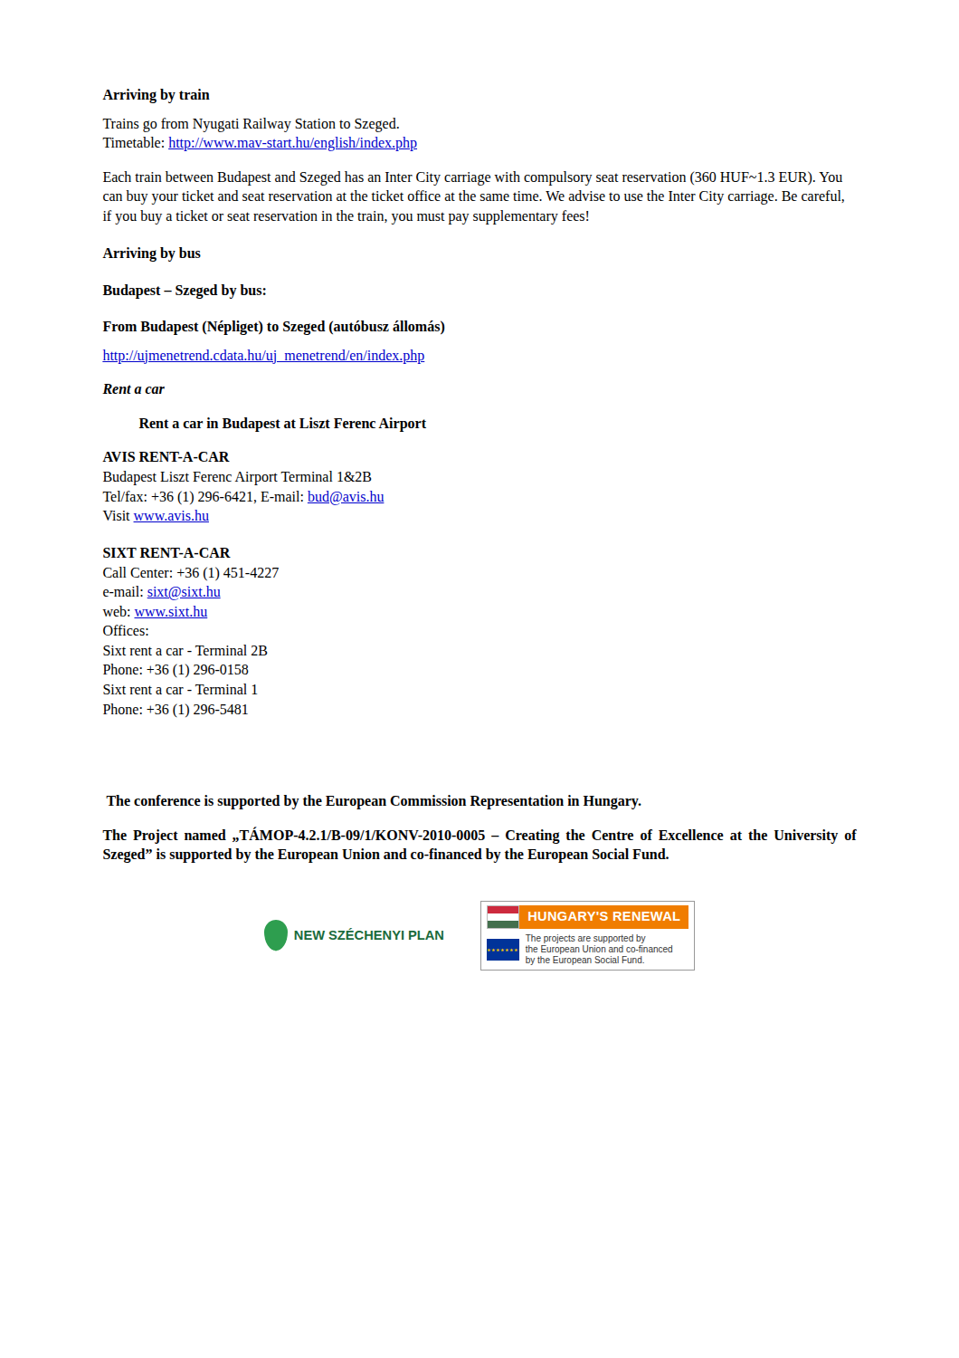Arriving by train
Trains go from Nyugati Railway Station to Szeged.
Timetable: http://www.mav-start.hu/english/index.php
Each train between Budapest and Szeged has an Inter City carriage with compulsory seat reservation (360 HUF~1.3 EUR). You can buy your ticket and seat reservation at the ticket office at the same time. We advise to use the Inter City carriage. Be careful, if you buy a ticket or seat reservation in the train, you must pay supplementary fees!
Arriving by bus
Budapest – Szeged by bus:
From Budapest (Népliget) to Szeged (autóbusz állomás)
http://ujmenetrend.cdata.hu/uj_menetrend/en/index.php
Rent a car
Rent a car in Budapest at Liszt Ferenc Airport
AVIS RENT-A-CAR
Budapest Liszt Ferenc Airport Terminal 1&2B
Tel/fax: +36 (1) 296-6421, E-mail: bud@avis.hu
Visit www.avis.hu
SIXT RENT-A-CAR
Call Center: +36 (1) 451-4227
e-mail: sixt@sixt.hu
web: www.sixt.hu
Offices:
Sixt rent a car - Terminal 2B
Phone: +36 (1) 296-0158
Sixt rent a car - Terminal 1
Phone: +36 (1) 296-5481
The conference is supported by the European Commission Representation in Hungary.
The Project named „TÁMOP-4.2.1/B-09/1/KONV-2010-0005 – Creating the Centre of Excellence at the University of Szeged” is supported by the European Union and co-financed by the European Social Fund.
NEW SZÉCHENYI PLAN
HUNGARY'S RENEWAL
The projects are supported by
the European Union and co-financed
by the European Social Fund.